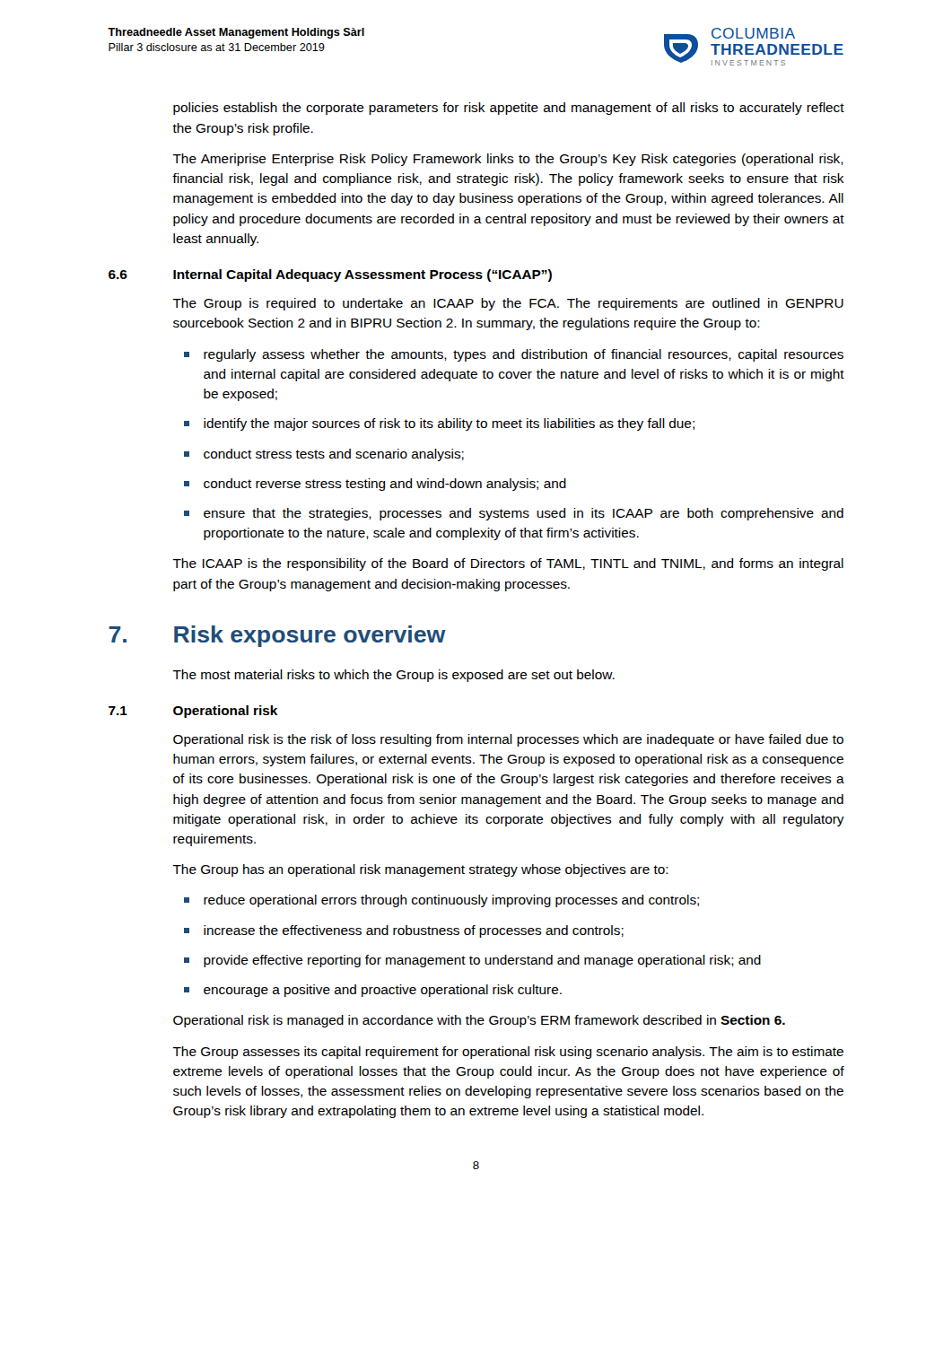Threadneedle Asset Management Holdings Sàrl
Pillar 3 disclosure as at 31 December 2019
COLUMBIA
THREADNEEDLE
INVESTMENTS
policies establish the corporate parameters for risk appetite and management of all risks to accurately reflect the Group’s risk profile.
The Ameriprise Enterprise Risk Policy Framework links to the Group’s Key Risk categories (operational risk, financial risk, legal and compliance risk, and strategic risk). The policy framework seeks to ensure that risk management is embedded into the day to day business operations of the Group, within agreed tolerances. All policy and procedure documents are recorded in a central repository and must be reviewed by their owners at least annually.
6.6 Internal Capital Adequacy Assessment Process (“ICAAP”)
The Group is required to undertake an ICAAP by the FCA. The requirements are outlined in GENPRU sourcebook Section 2 and in BIPRU Section 2. In summary, the regulations require the Group to:
regularly assess whether the amounts, types and distribution of financial resources, capital resources and internal capital are considered adequate to cover the nature and level of risks to which it is or might be exposed;
identify the major sources of risk to its ability to meet its liabilities as they fall due;
conduct stress tests and scenario analysis;
conduct reverse stress testing and wind-down analysis; and
ensure that the strategies, processes and systems used in its ICAAP are both comprehensive and proportionate to the nature, scale and complexity of that firm’s activities.
The ICAAP is the responsibility of the Board of Directors of TAML, TINTL and TNIML, and forms an integral part of the Group’s management and decision-making processes.
7. Risk exposure overview
The most material risks to which the Group is exposed are set out below.
7.1 Operational risk
Operational risk is the risk of loss resulting from internal processes which are inadequate or have failed due to human errors, system failures, or external events. The Group is exposed to operational risk as a consequence of its core businesses. Operational risk is one of the Group’s largest risk categories and therefore receives a high degree of attention and focus from senior management and the Board. The Group seeks to manage and mitigate operational risk, in order to achieve its corporate objectives and fully comply with all regulatory requirements.
The Group has an operational risk management strategy whose objectives are to:
reduce operational errors through continuously improving processes and controls;
increase the effectiveness and robustness of processes and controls;
provide effective reporting for management to understand and manage operational risk; and
encourage a positive and proactive operational risk culture.
Operational risk is managed in accordance with the Group’s ERM framework described in Section 6.
The Group assesses its capital requirement for operational risk using scenario analysis. The aim is to estimate extreme levels of operational losses that the Group could incur. As the Group does not have experience of such levels of losses, the assessment relies on developing representative severe loss scenarios based on the Group’s risk library and extrapolating them to an extreme level using a statistical model.
8